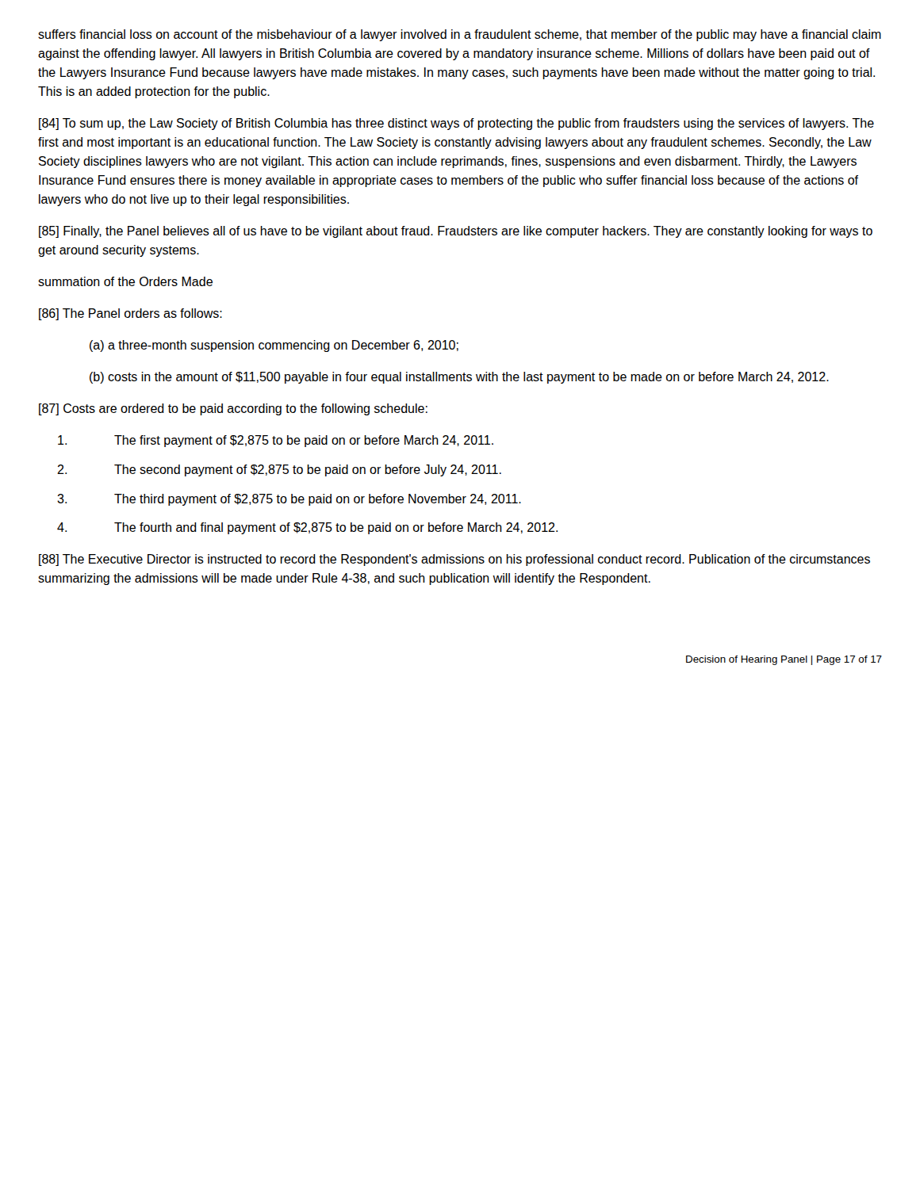suffers financial loss on account of the misbehaviour of a lawyer involved in a fraudulent scheme, that member of the public may have a financial claim against the offending lawyer. All lawyers in British Columbia are covered by a mandatory insurance scheme. Millions of dollars have been paid out of the Lawyers Insurance Fund because lawyers have made mistakes. In many cases, such payments have been made without the matter going to trial. This is an added protection for the public.
[84] To sum up, the Law Society of British Columbia has three distinct ways of protecting the public from fraudsters using the services of lawyers. The first and most important is an educational function. The Law Society is constantly advising lawyers about any fraudulent schemes. Secondly, the Law Society disciplines lawyers who are not vigilant. This action can include reprimands, fines, suspensions and even disbarment. Thirdly, the Lawyers Insurance Fund ensures there is money available in appropriate cases to members of the public who suffer financial loss because of the actions of lawyers who do not live up to their legal responsibilities.
[85] Finally, the Panel believes all of us have to be vigilant about fraud. Fraudsters are like computer hackers. They are constantly looking for ways to get around security systems.
summation of the Orders Made
[86] The Panel orders as follows:
(a) a three-month suspension commencing on December 6, 2010;
(b) costs in the amount of $11,500 payable in four equal installments with the last payment to be made on or before March 24, 2012.
[87] Costs are ordered to be paid according to the following schedule:
1. The first payment of $2,875 to be paid on or before March 24, 2011.
2. The second payment of $2,875 to be paid on or before July 24, 2011.
3. The third payment of $2,875 to be paid on or before November 24, 2011.
4. The fourth and final payment of $2,875 to be paid on or before March 24, 2012.
[88] The Executive Director is instructed to record the Respondent's admissions on his professional conduct record. Publication of the circumstances summarizing the admissions will be made under Rule 4-38, and such publication will identify the Respondent.
Decision of Hearing Panel | Page 17 of 17